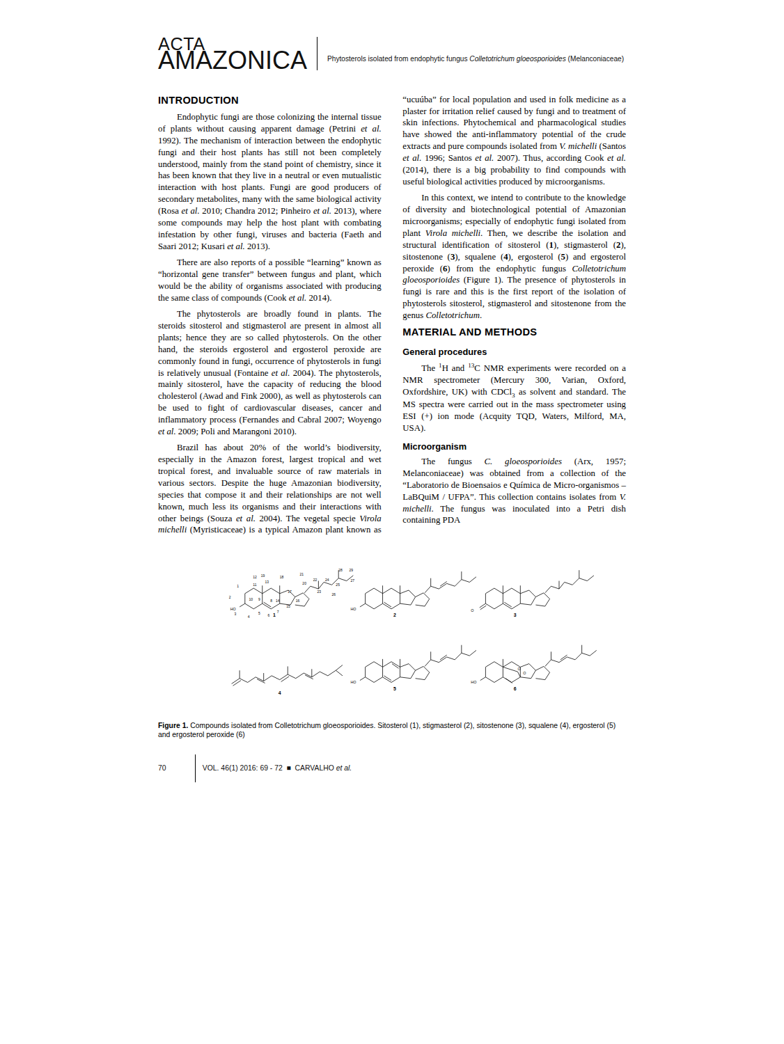ACTA AMAZONICA
Phytosterols isolated from endophytic fungus Colletotrichum gloeosporioides (Melanconiaceae)
INTRODUCTION
Endophytic fungi are those colonizing the internal tissue of plants without causing apparent damage (Petrini et al. 1992). The mechanism of interaction between the endophytic fungi and their host plants has still not been completely understood, mainly from the stand point of chemistry, since it has been known that they live in a neutral or even mutualistic interaction with host plants. Fungi are good producers of secondary metabolites, many with the same biological activity (Rosa et al. 2010; Chandra 2012; Pinheiro et al. 2013), where some compounds may help the host plant with combating infestation by other fungi, viruses and bacteria (Faeth and Saari 2012; Kusari et al. 2013).
There are also reports of a possible “learning” known as “horizontal gene transfer” between fungus and plant, which would be the ability of organisms associated with producing the same class of compounds (Cook et al. 2014).
The phytosterols are broadly found in plants. The steroids sitosterol and stigmasterol are present in almost all plants; hence they are so called phytosterols. On the other hand, the steroids ergosterol and ergosterol peroxide are commonly found in fungi, occurrence of phytosterols in fungi is relatively unusual (Fontaine et al. 2004). The phytosterols, mainly sitosterol, have the capacity of reducing the blood cholesterol (Awad and Fink 2000), as well as phytosterols can be used to fight of cardiovascular diseases, cancer and inflammatory process (Fernandes and Cabral 2007; Woyengo et al. 2009; Poli and Marangoni 2010).
Brazil has about 20% of the world’s biodiversity, especially in the Amazon forest, largest tropical and wet tropical forest, and invaluable source of raw materials in various sectors. Despite the huge Amazonian biodiversity, species that compose it and their relationships are not well known, much less its organisms and their interactions with other beings (Souza et al. 2004). The vegetal specie Virola michelli (Myristicaceae) is a typical Amazon plant known as “ucuúba” for local population and used in folk medicine as a plaster for irritation relief caused by fungi and to treatment of skin infections. Phytochemical and pharmacological studies have showed the anti-inflammatory potential of the crude extracts and pure compounds isolated from V. michelli (Santos et al. 1996; Santos et al. 2007). Thus, according Cook et al. (2014), there is a big probability to find compounds with useful biological activities produced by microorganisms.
In this context, we intend to contribute to the knowledge of diversity and biotechnological potential of Amazonian microorganisms; especially of endophytic fungi isolated from plant Virola michelli. Then, we describe the isolation and structural identification of sitosterol (1), stigmasterol (2), sitostenone (3), squalene (4), ergosterol (5) and ergosterol peroxide (6) from the endophytic fungus Colletotrichum gloeosporioides (Figure 1). The presence of phytosterols in fungi is rare and this is the first report of the isolation of phytosterols sitosterol, stigmasterol and sitostenone from the genus Colletotrichum.
MATERIAL AND METHODS
General procedures
The 1H and 13C NMR experiments were recorded on a NMR spectrometer (Mercury 300, Varian, Oxford, Oxfordshire, UK) with CDCl3 as solvent and standard. The MS spectra were carried out in the mass spectrometer using ESI (+) ion mode (Acquity TQD, Waters, Milford, MA, USA).
Microorganism
The fungus C. gloeosporioides (Arx, 1957; Melanconiaceae) was obtained from a collection of the “Laboratorio de Bioensaios e Química de Micro-organismos – LaBQuiM / UFPA”. This collection contains isolates from V. michelli. The fungus was inoculated into a Petri dish containing PDA
HO 1 2 3 4 5 6 7 8 9 10 11 12 13 14 15 16 17 18 19 20 21 22 23 24 25 26 27 28 29 1 HO 2 O 3 4 HO 5 O O HO 6
Figure 1. Compounds isolated from Colletotrichum gloeosporioides. Sitosterol (1), stigmasterol (2), sitostenone (3), squalene (4), ergosterol (5) and ergosterol peroxide (6)
70
VOL. 46(1) 2016: 69 - 72 ■ CARVALHO et al.